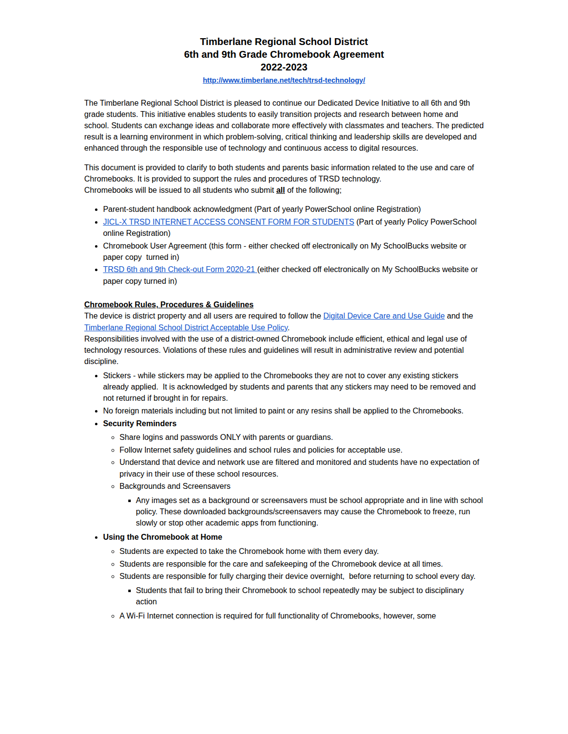Timberlane Regional School District
6th and 9th Grade Chromebook Agreement
2022-2023
http://www.timberlane.net/tech/trsd-technology/
The Timberlane Regional School District is pleased to continue our Dedicated Device Initiative to all 6th and 9th grade students. This initiative enables students to easily transition projects and research between home and school. Students can exchange ideas and collaborate more effectively with classmates and teachers. The predicted result is a learning environment in which problem-solving, critical thinking and leadership skills are developed and enhanced through the responsible use of technology and continuous access to digital resources.
This document is provided to clarify to both students and parents basic information related to the use and care of Chromebooks. It is provided to support the rules and procedures of TRSD technology.
Chromebooks will be issued to all students who submit all of the following;
Parent-student handbook acknowledgment (Part of yearly PowerSchool online Registration)
JICL-X TRSD INTERNET ACCESS CONSENT FORM FOR STUDENTS (Part of yearly Policy PowerSchool online Registration)
Chromebook User Agreement (this form - either checked off electronically on My SchoolBucks website or paper copy turned in)
TRSD 6th and 9th Check-out Form 2020-21 (either checked off electronically on My SchoolBucks website or paper copy turned in)
Chromebook Rules, Procedures & Guidelines
The device is district property and all users are required to follow the Digital Device Care and Use Guide and the Timberlane Regional School District Acceptable Use Policy.
Responsibilities involved with the use of a district-owned Chromebook include efficient, ethical and legal use of technology resources. Violations of these rules and guidelines will result in administrative review and potential discipline.
Stickers - while stickers may be applied to the Chromebooks they are not to cover any existing stickers already applied. It is acknowledged by students and parents that any stickers may need to be removed and not returned if brought in for repairs.
No foreign materials including but not limited to paint or any resins shall be applied to the Chromebooks.
Security Reminders
Share logins and passwords ONLY with parents or guardians.
Follow Internet safety guidelines and school rules and policies for acceptable use.
Understand that device and network use are filtered and monitored and students have no expectation of privacy in their use of these school resources.
Backgrounds and Screensavers
Any images set as a background or screensavers must be school appropriate and in line with school policy. These downloaded backgrounds/screensavers may cause the Chromebook to freeze, run slowly or stop other academic apps from functioning.
Using the Chromebook at Home
Students are expected to take the Chromebook home with them every day.
Students are responsible for the care and safekeeping of the Chromebook device at all times.
Students are responsible for fully charging their device overnight, before returning to school every day.
Students that fail to bring their Chromebook to school repeatedly may be subject to disciplinary action
A Wi-Fi Internet connection is required for full functionality of Chromebooks, however, some